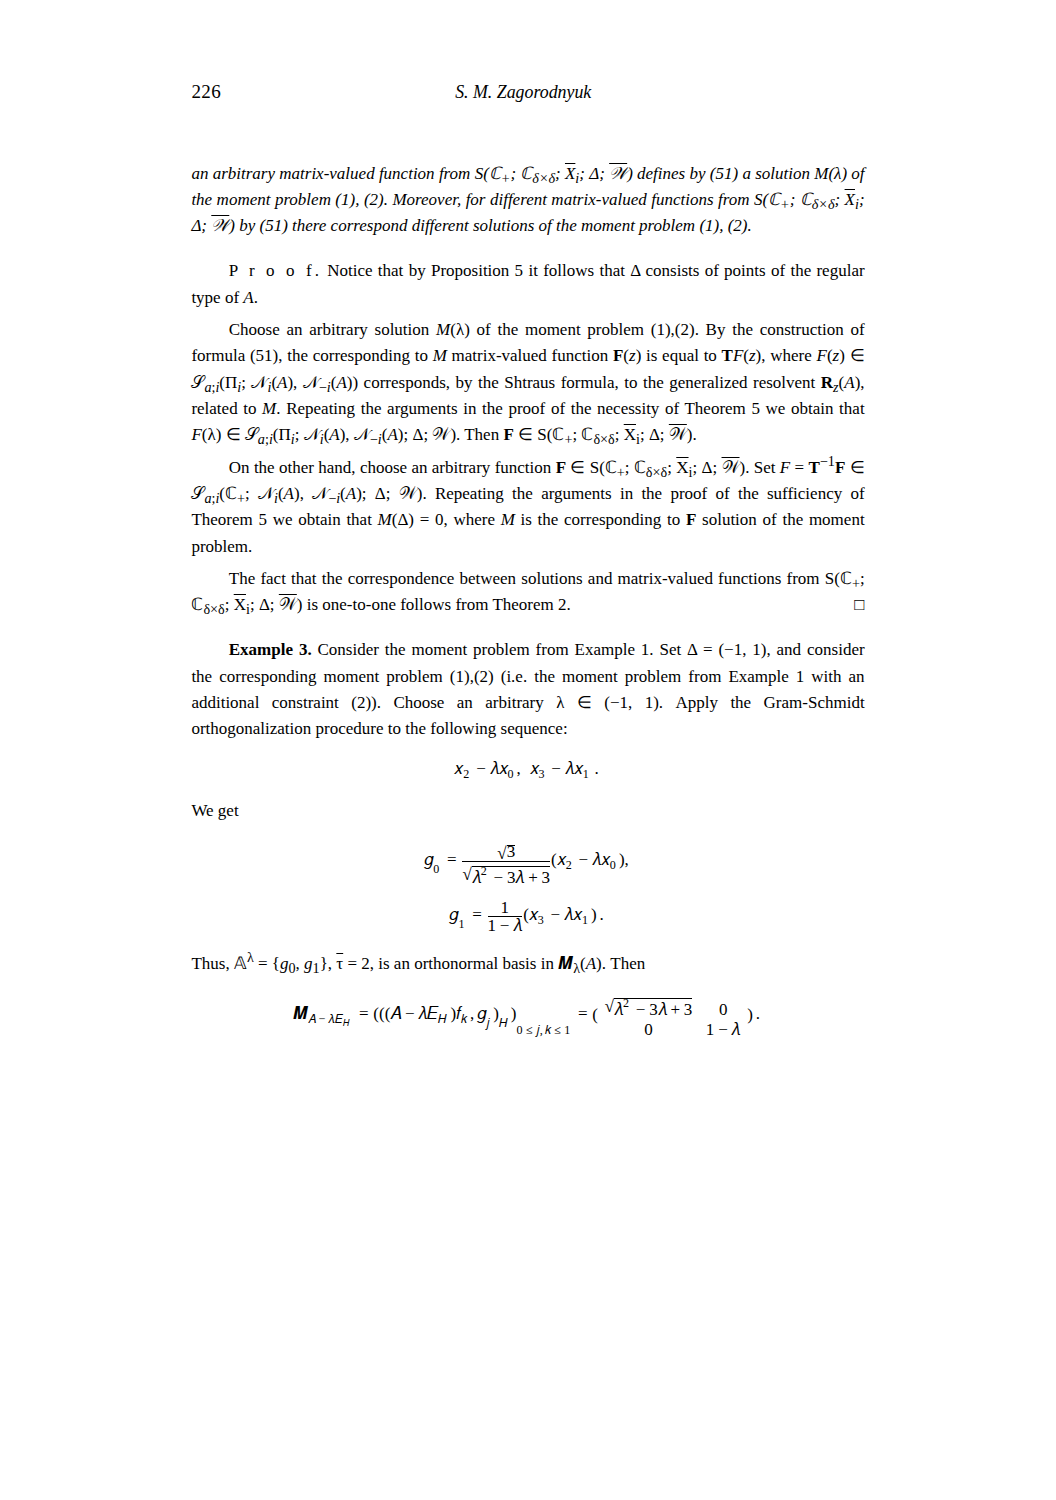226 S. M. Zagorodnyuk
an arbitrary matrix-valued function from S(ℂ+; ℂδ×δ; Xi; Δ; 𝒲) defines by (51) a solution M(λ) of the moment problem (1), (2). Moreover, for different matrix-valued functions from S(ℂ+; ℂδ×δ; Xi; Δ; 𝒲) by (51) there correspond different solutions of the moment problem (1), (2).
P r o o f. Notice that by Proposition 5 it follows that Δ consists of points of the regular type of A.
Choose an arbitrary solution M(λ) of the moment problem (1),(2). By the construction of formula (51), the corresponding to M matrix-valued function F(z) is equal to TF(z), where F(z) ∈ 𝒮a;i(Πi; 𝒩i(A), 𝒩−i(A)) corresponds, by the Shtraus formula, to the generalized resolvent Rz(A), related to M. Repeating the arguments in the proof of the necessity of Theorem 5 we obtain that F(λ) ∈ 𝒮a;i(Πi; 𝒩i(A), 𝒩−i(A); Δ; 𝒲). Then F ∈ S(ℂ+; ℂδ×δ; Xi; Δ; 𝒲).
On the other hand, choose an arbitrary function F ∈ S(ℂ+; ℂδ×δ; Xi; Δ; 𝒲). Set F = T−1F ∈ 𝒮a;i(ℂ+; 𝒩i(A), 𝒩−i(A); Δ; 𝒲). Repeating the arguments in the proof of the sufficiency of Theorem 5 we obtain that M(Δ) = 0, where M is the corresponding to F solution of the moment problem.
The fact that the correspondence between solutions and matrix-valued functions from S(ℂ+; ℂδ×δ; Xi; Δ; 𝒲) is one-to-one follows from Theorem 2. □
Example 3. Consider the moment problem from Example 1. Set Δ = (−1, 1), and consider the corresponding moment problem (1),(2) (i.e. the moment problem from Example 1 with an additional constraint (2)). Choose an arbitrary λ ∈ (−1, 1). Apply the Gram-Schmidt orthogonalization procedure to the following sequence:
x2 − λ x0 , x3 − λ x1 .
We get
g0 = 3 λ2 − 3λ + 3 ( x2 − λ x0 ) ,
g1 = 1 1−λ ( x3 − λ x1 ) .
Thus, 𝔸λ = {g0, g1}, τ = 2, is an orthonormal basis in 𝑴λ(A). Then
𝑴A−λEH = ( ( ( A − λ EH ) fk , gj ) H ) 0≤j,k≤1 = ( λ2 − 3λ + 3 0 0 1−λ ) .